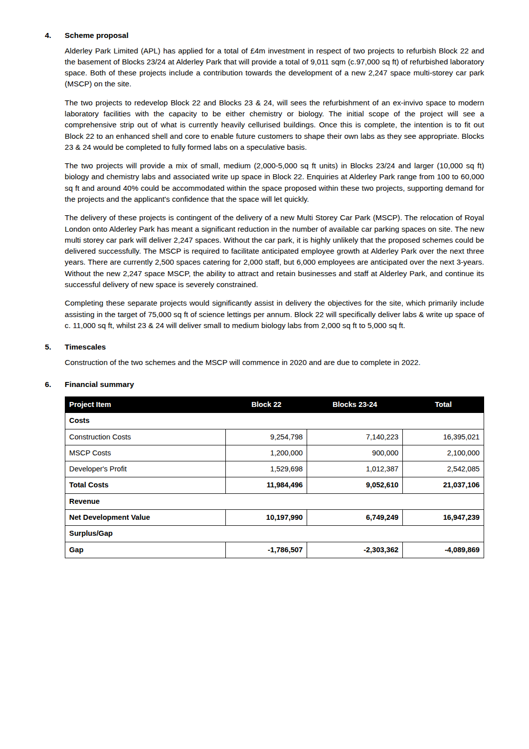Scheme proposal
Alderley Park Limited (APL) has applied for a total of £4m investment in respect of two projects to refurbish Block 22 and the basement of Blocks 23/24 at Alderley Park that will provide a total of 9,011 sqm (c.97,000 sq ft) of refurbished laboratory space. Both of these projects include a contribution towards the development of a new 2,247 space multi-storey car park (MSCP) on the site.
The two projects to redevelop Block 22 and Blocks 23 & 24, will sees the refurbishment of an ex-invivo space to modern laboratory facilities with the capacity to be either chemistry or biology. The initial scope of the project will see a comprehensive strip out of what is currently heavily cellurised buildings. Once this is complete, the intention is to fit out Block 22 to an enhanced shell and core to enable future customers to shape their own labs as they see appropriate. Blocks 23 & 24 would be completed to fully formed labs on a speculative basis.
The two projects will provide a mix of small, medium (2,000-5,000 sq ft units) in Blocks 23/24 and larger (10,000 sq ft) biology and chemistry labs and associated write up space in Block 22. Enquiries at Alderley Park range from 100 to 60,000 sq ft and around 40% could be accommodated within the space proposed within these two projects, supporting demand for the projects and the applicant's confidence that the space will let quickly.
The delivery of these projects is contingent of the delivery of a new Multi Storey Car Park (MSCP). The relocation of Royal London onto Alderley Park has meant a significant reduction in the number of available car parking spaces on site. The new multi storey car park will deliver 2,247 spaces. Without the car park, it is highly unlikely that the proposed schemes could be delivered successfully. The MSCP is required to facilitate anticipated employee growth at Alderley Park over the next three years. There are currently 2,500 spaces catering for 2,000 staff, but 6,000 employees are anticipated over the next 3-years. Without the new 2,247 space MSCP, the ability to attract and retain businesses and staff at Alderley Park, and continue its successful delivery of new space is severely constrained.
Completing these separate projects would significantly assist in delivery the objectives for the site, which primarily include assisting in the target of 75,000 sq ft of science lettings per annum. Block 22 will specifically deliver labs & write up space of c. 11,000 sq ft, whilst 23 & 24 will deliver small to medium biology labs from 2,000 sq ft to 5,000 sq ft.
Timescales
Construction of the two schemes and the MSCP will commence in 2020 and are due to complete in 2022.
Financial summary
| Project Item | Block 22 | Blocks 23-24 | Total |
| --- | --- | --- | --- |
| Costs |
| Construction Costs | 9,254,798 | 7,140,223 | 16,395,021 |
| MSCP Costs | 1,200,000 | 900,000 | 2,100,000 |
| Developer's Profit | 1,529,698 | 1,012,387 | 2,542,085 |
| Total Costs | 11,984,496 | 9,052,610 | 21,037,106 |
| Revenue |
| Net Development Value | 10,197,990 | 6,749,249 | 16,947,239 |
| Surplus/Gap |
| Gap | -1,786,507 | -2,303,362 | -4,089,869 |